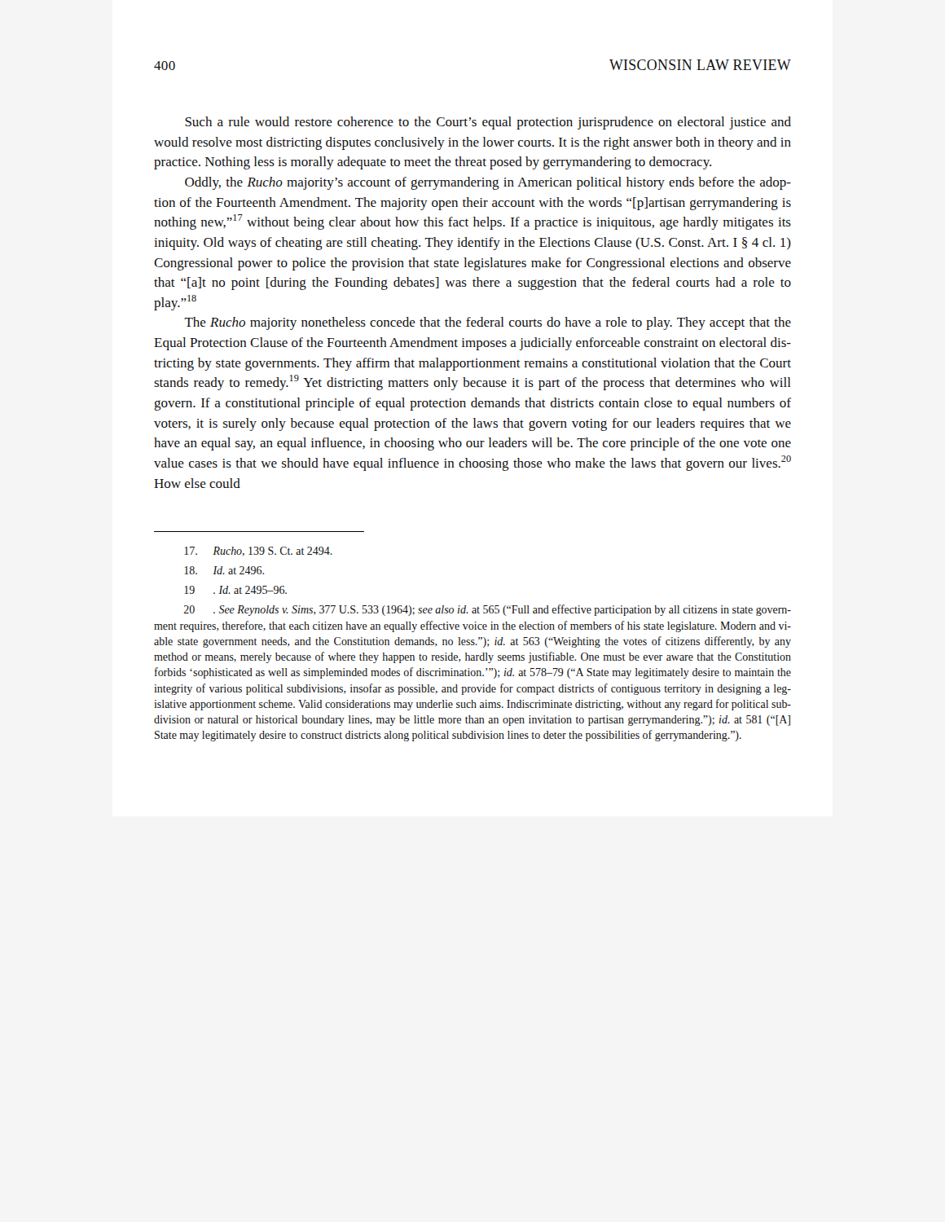400 WISCONSIN LAW REVIEW
Such a rule would restore coherence to the Court’s equal protection jurisprudence on electoral justice and would resolve most districting disputes conclusively in the lower courts. It is the right answer both in theory and in practice. Nothing less is morally adequate to meet the threat posed by gerrymandering to democracy.
Oddly, the Rucho majority’s account of gerrymandering in American political history ends before the adoption of the Fourteenth Amendment. The majority open their account with the words “[p]artisan gerrymandering is nothing new,”17 without being clear about how this fact helps. If a practice is iniquitous, age hardly mitigates its iniquity. Old ways of cheating are still cheating. They identify in the Elections Clause (U.S. Const. Art. I § 4 cl. 1) Congressional power to police the provision that state legislatures make for Congressional elections and observe that “[a]t no point [during the Founding debates] was there a suggestion that the federal courts had a role to play.”18
The Rucho majority nonetheless concede that the federal courts do have a role to play. They accept that the Equal Protection Clause of the Fourteenth Amendment imposes a judicially enforceable constraint on electoral districting by state governments. They affirm that malapportionment remains a constitutional violation that the Court stands ready to remedy.19 Yet districting matters only because it is part of the process that determines who will govern. If a constitutional principle of equal protection demands that districts contain close to equal numbers of voters, it is surely only because equal protection of the laws that govern voting for our leaders requires that we have an equal say, an equal influence, in choosing who our leaders will be. The core principle of the one vote one value cases is that we should have equal influence in choosing those who make the laws that govern our lives.20 How else could
17. Rucho, 139 S. Ct. at 2494.
18. Id. at 2496.
19. Id. at 2495–96.
20. See Reynolds v. Sims, 377 U.S. 533 (1964); see also id. at 565 (“Full and effective participation by all citizens in state government requires, therefore, that each citizen have an equally effective voice in the election of members of his state legislature. Modern and viable state government needs, and the Constitution demands, no less.”); id. at 563 (“Weighting the votes of citizens differently, by any method or means, merely because of where they happen to reside, hardly seems justifiable. One must be ever aware that the Constitution forbids ‘sophisticated as well as simpleminded modes of discrimination.’”); id. at 578–79 (“A State may legitimately desire to maintain the integrity of various political subdivisions, insofar as possible, and provide for compact districts of contiguous territory in designing a legislative apportionment scheme. Valid considerations may underlie such aims. Indiscriminate districting, without any regard for political subdivision or natural or historical boundary lines, may be little more than an open invitation to partisan gerrymandering.”); id. at 581 (“[A] State may legitimately desire to construct districts along political subdivision lines to deter the possibilities of gerrymandering.”).